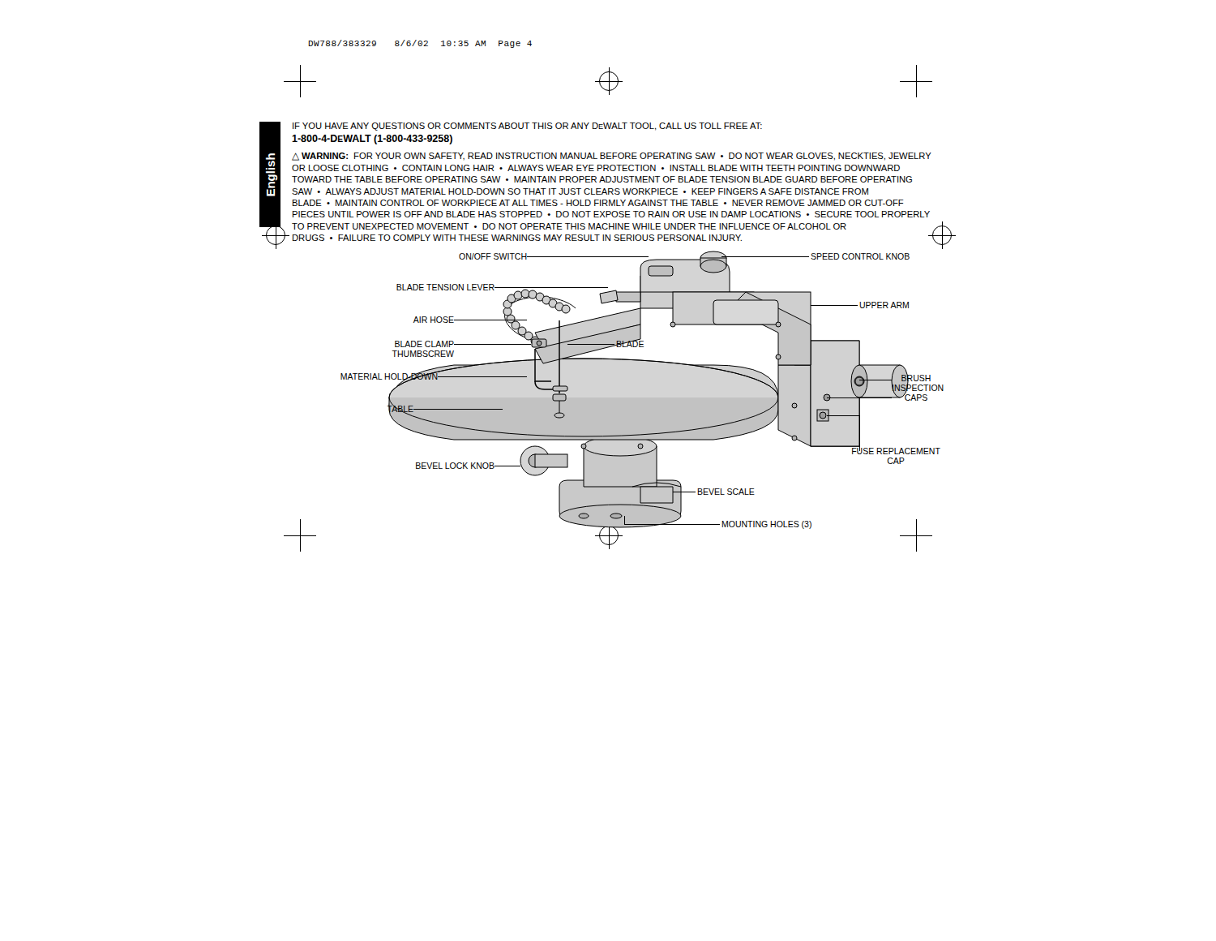DW788/383329 8/6/02 10:35 AM Page 4
English
IF YOU HAVE ANY QUESTIONS OR COMMENTS ABOUT THIS OR ANY DEWALT TOOL, CALL US TOLL FREE AT:
1-800-4-DEWALT (1-800-433-9258)
△ WARNING: FOR YOUR OWN SAFETY, READ INSTRUCTION MANUAL BEFORE OPERATING SAW • DO NOT WEAR GLOVES, NECKTIES, JEWELRY OR LOOSE CLOTHING • CONTAIN LONG HAIR • ALWAYS WEAR EYE PROTECTION • INSTALL BLADE WITH TEETH POINTING DOWNWARD TOWARD THE TABLE BEFORE OPERATING SAW • MAINTAIN PROPER ADJUSTMENT OF BLADE TENSION BLADE GUARD BEFORE OPERATING SAW • ALWAYS ADJUST MATERIAL HOLD-DOWN SO THAT IT JUST CLEARS WORKPIECE • KEEP FINGERS A SAFE DISTANCE FROM BLADE • MAINTAIN CONTROL OF WORKPIECE AT ALL TIMES - HOLD FIRMLY AGAINST THE TABLE • NEVER REMOVE JAMMED OR CUT-OFF PIECES UNTIL POWER IS OFF AND BLADE HAS STOPPED • DO NOT EXPOSE TO RAIN OR USE IN DAMP LOCATIONS • SECURE TOOL PROPERLY TO PREVENT UNEXPECTED MOVEMENT • DO NOT OPERATE THIS MACHINE WHILE UNDER THE INFLUENCE OF ALCOHOL OR DRUGS • FAILURE TO COMPLY WITH THESE WARNINGS MAY RESULT IN SERIOUS PERSONAL INJURY.
ON/OFF SWITCH
SPEED CONTROL KNOB
BLADE TENSION LEVER
UPPER ARM
AIR HOSE
BLADE CLAMP
THUMBSCREW
BLADE
MATERIAL HOLD-DOWN
BRUSH
INSPECTION
CAPS
TABLE
FUSE REPLACEMENT
CAP
BEVEL LOCK KNOB
BEVEL SCALE
MOUNTING HOLES (3)